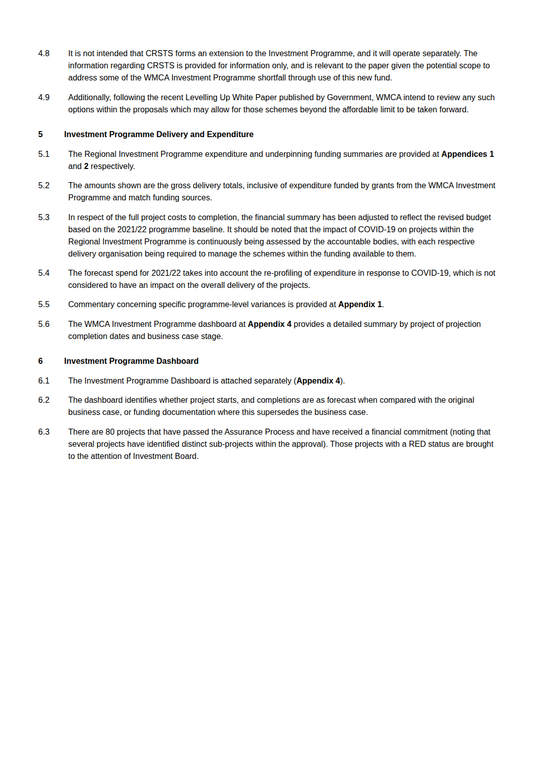4.8
It is not intended that CRSTS forms an extension to the Investment Programme, and it will operate separately. The information regarding CRSTS is provided for information only, and is relevant to the paper given the potential scope to address some of the WMCA Investment Programme shortfall through use of this new fund.
4.9
Additionally, following the recent Levelling Up White Paper published by Government, WMCA intend to review any such options within the proposals which may allow for those schemes beyond the affordable limit to be taken forward.
5 Investment Programme Delivery and Expenditure
5.1
The Regional Investment Programme expenditure and underpinning funding summaries are provided at Appendices 1 and 2 respectively.
5.2
The amounts shown are the gross delivery totals, inclusive of expenditure funded by grants from the WMCA Investment Programme and match funding sources.
5.3
In respect of the full project costs to completion, the financial summary has been adjusted to reflect the revised budget based on the 2021/22 programme baseline. It should be noted that the impact of COVID-19 on projects within the Regional Investment Programme is continuously being assessed by the accountable bodies, with each respective delivery organisation being required to manage the schemes within the funding available to them.
5.4
The forecast spend for 2021/22 takes into account the re-profiling of expenditure in response to COVID-19, which is not considered to have an impact on the overall delivery of the projects.
5.5
Commentary concerning specific programme-level variances is provided at Appendix 1.
5.6
The WMCA Investment Programme dashboard at Appendix 4 provides a detailed summary by project of projection completion dates and business case stage.
6 Investment Programme Dashboard
6.1
The Investment Programme Dashboard is attached separately (Appendix 4).
6.2
The dashboard identifies whether project starts, and completions are as forecast when compared with the original business case, or funding documentation where this supersedes the business case.
6.3
There are 80 projects that have passed the Assurance Process and have received a financial commitment (noting that several projects have identified distinct sub-projects within the approval). Those projects with a RED status are brought to the attention of Investment Board.